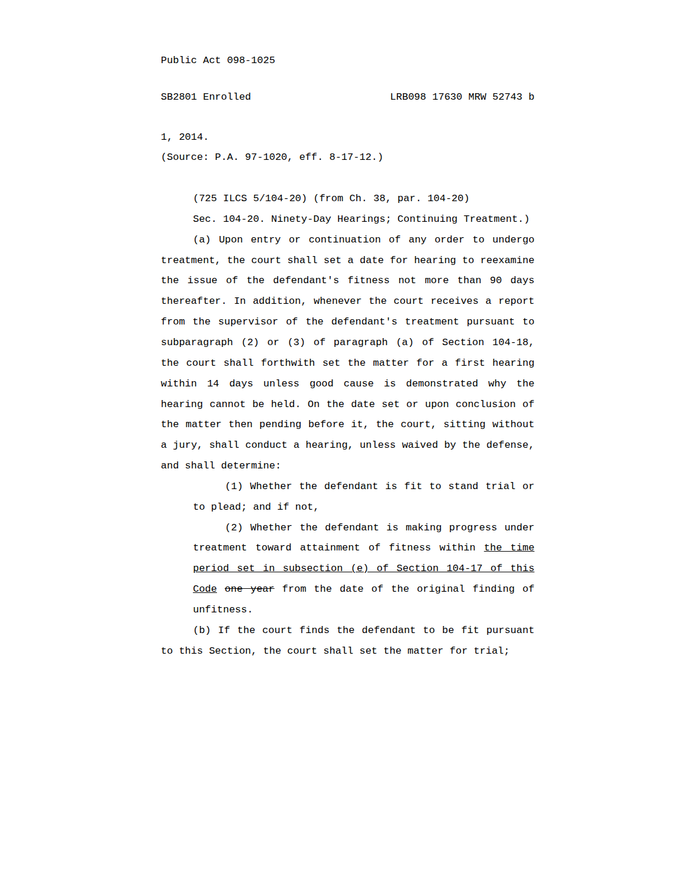Public Act 098-1025
SB2801 Enrolled LRB098 17630 MRW 52743 b
1, 2014.
(Source: P.A. 97-1020, eff. 8-17-12.)
(725 ILCS 5/104-20) (from Ch. 38, par. 104-20)
Sec. 104-20. Ninety-Day Hearings; Continuing Treatment.)
(a) Upon entry or continuation of any order to undergo treatment, the court shall set a date for hearing to reexamine the issue of the defendant's fitness not more than 90 days thereafter. In addition, whenever the court receives a report from the supervisor of the defendant's treatment pursuant to subparagraph (2) or (3) of paragraph (a) of Section 104-18, the court shall forthwith set the matter for a first hearing within 14 days unless good cause is demonstrated why the hearing cannot be held. On the date set or upon conclusion of the matter then pending before it, the court, sitting without a jury, shall conduct a hearing, unless waived by the defense, and shall determine:
(1) Whether the defendant is fit to stand trial or to plead; and if not,
(2) Whether the defendant is making progress under treatment toward attainment of fitness within the time period set in subsection (e) of Section 104-17 of this Code one year from the date of the original finding of unfitness.
(b) If the court finds the defendant to be fit pursuant to this Section, the court shall set the matter for trial;